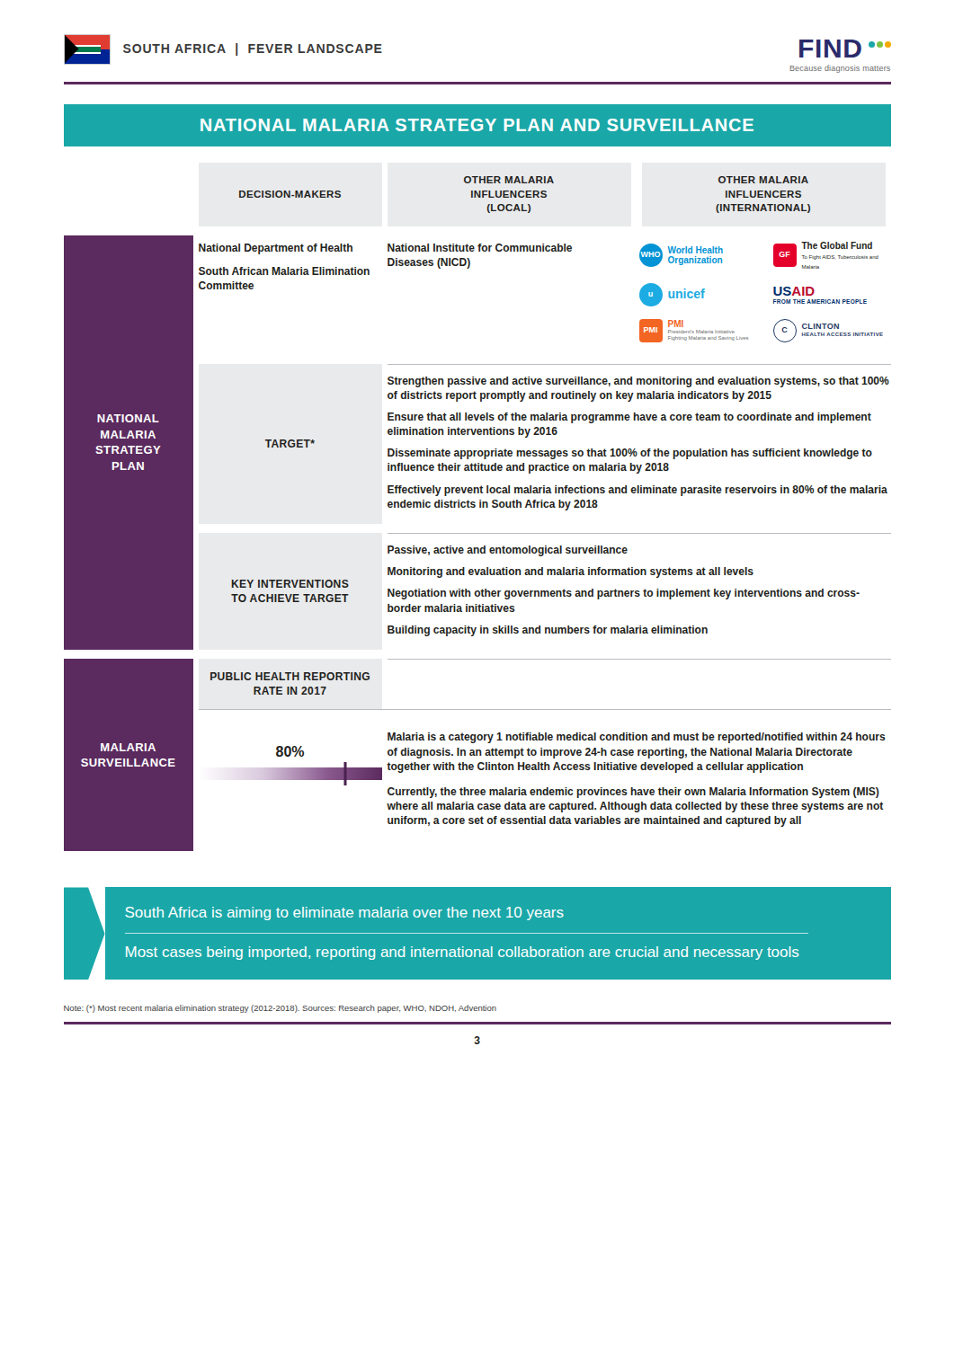SOUTH AFRICA | FEVER LANDSCAPE
FIND
Because diagnosis matters
NATIONAL MALARIA STRATEGY PLAN AND SURVEILLANCE
DECISION-MAKERS
OTHER MALARIA
INFLUENCERS
(LOCAL)
OTHER MALARIA
INFLUENCERS
(INTERNATIONAL)
NATIONAL
MALARIA
STRATEGY
PLAN
National Department of Health
South African Malaria Elimination
Committee
National Institute for Communicable
Diseases (NICD)
WHO
World Health
Organization
GF
The Global Fund
To Fight AIDS, Tuberculosis and Malaria
u
unicef
USAID FROM THE AMERICAN PEOPLE
PMI
PMI President's Malaria Initiative
Fighting Malaria and Saving Lives
C
CLINTON HEALTH ACCESS INITIATIVE
TARGET*
Strengthen passive and active surveillance, and monitoring and evaluation systems, so that 100% of districts report promptly and routinely on key malaria indicators by 2015
Ensure that all levels of the malaria programme have a core team to coordinate and implement elimination interventions by 2016
Disseminate appropriate messages so that 100% of the population has sufficient knowledge to influence their attitude and practice on malaria by 2018
Effectively prevent local malaria infections and eliminate parasite reservoirs in 80% of the malaria endemic districts in South Africa by 2018
KEY INTERVENTIONS
TO ACHIEVE TARGET
Passive, active and entomological surveillance
Monitoring and evaluation and malaria information systems at all levels
Negotiation with other governments and partners to implement key interventions and cross-border malaria initiatives
Building capacity in skills and numbers for malaria elimination
MALARIA
SURVEILLANCE
PUBLIC HEALTH REPORTING
RATE IN 2017
80%
Malaria is a category 1 notifiable medical condition and must be reported/notified within 24 hours of diagnosis. In an attempt to improve 24-h case reporting, the National Malaria Directorate together with the Clinton Health Access Initiative developed a cellular application
Currently, the three malaria endemic provinces have their own Malaria Information System (MIS) where all malaria case data are captured. Although data collected by these three systems are not uniform, a core set of essential data variables are maintained and captured by all
South Africa is aiming to eliminate malaria over the next 10 years
Most cases being imported, reporting and international collaboration are crucial and necessary tools
Note: (*) Most recent malaria elimination strategy (2012-2018). Sources: Research paper, WHO, NDOH, Advention
3